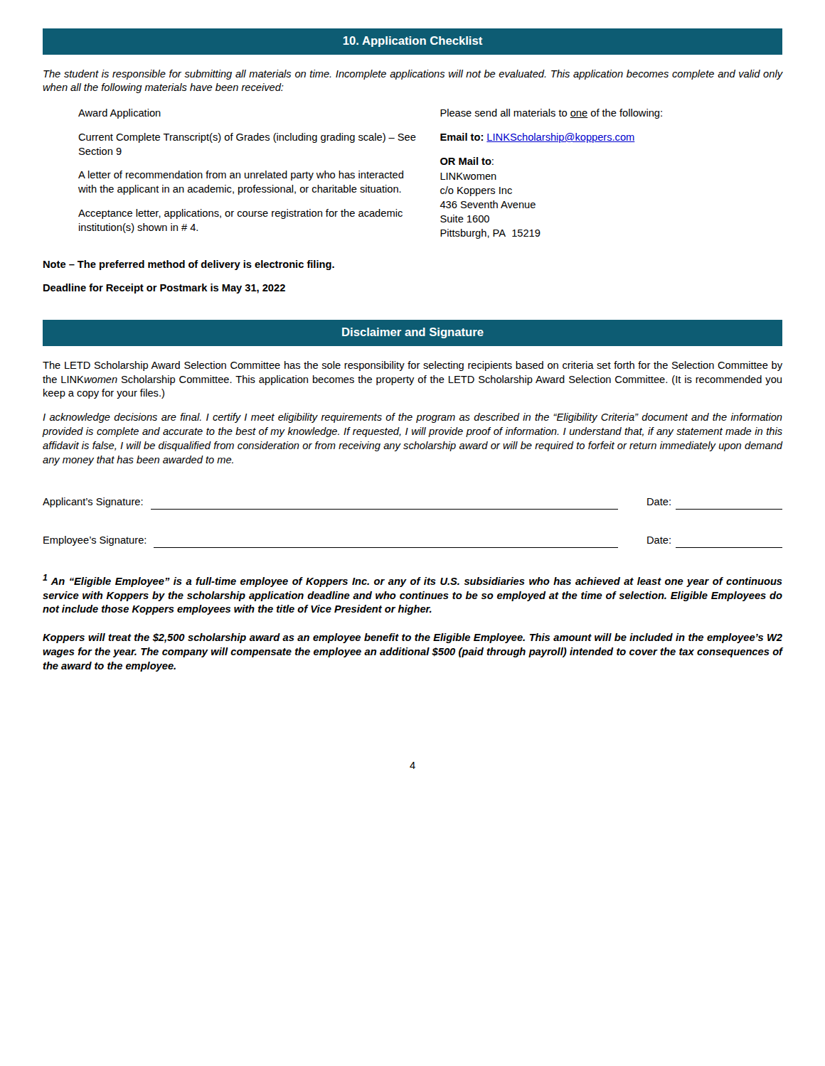10. Application Checklist
The student is responsible for submitting all materials on time. Incomplete applications will not be evaluated. This application becomes complete and valid only when all the following materials have been received:
Award Application
Current Complete Transcript(s) of Grades (including grading scale) – See Section 9
A letter of recommendation from an unrelated party who has interacted with the applicant in an academic, professional, or charitable situation.
Acceptance letter, applications, or course registration for the academic institution(s) shown in # 4.
Please send all materials to one of the following:
Email to: LINKScholarship@koppers.com
OR Mail to:
LINKwomen
c/o Koppers Inc
436 Seventh Avenue
Suite 1600
Pittsburgh, PA 15219
Note – The preferred method of delivery is electronic filing.
Deadline for Receipt or Postmark is May 31, 2022
Disclaimer and Signature
The LETD Scholarship Award Selection Committee has the sole responsibility for selecting recipients based on criteria set forth for the Selection Committee by the LINKwomen Scholarship Committee. This application becomes the property of the LETD Scholarship Award Selection Committee. (It is recommended you keep a copy for your files.)
I acknowledge decisions are final. I certify I meet eligibility requirements of the program as described in the “Eligibility Criteria” document and the information provided is complete and accurate to the best of my knowledge. If requested, I will provide proof of information. I understand that, if any statement made in this affidavit is false, I will be disqualified from consideration or from receiving any scholarship award or will be required to forfeit or return immediately upon demand any money that has been awarded to me.
Applicant’s Signature: Date:
Employee’s Signature: Date:
1 An “Eligible Employee” is a full-time employee of Koppers Inc. or any of its U.S. subsidiaries who has achieved at least one year of continuous service with Koppers by the scholarship application deadline and who continues to be so employed at the time of selection. Eligible Employees do not include those Koppers employees with the title of Vice President or higher.
Koppers will treat the $2,500 scholarship award as an employee benefit to the Eligible Employee. This amount will be included in the employee’s W2 wages for the year. The company will compensate the employee an additional $500 (paid through payroll) intended to cover the tax consequences of the award to the employee.
4